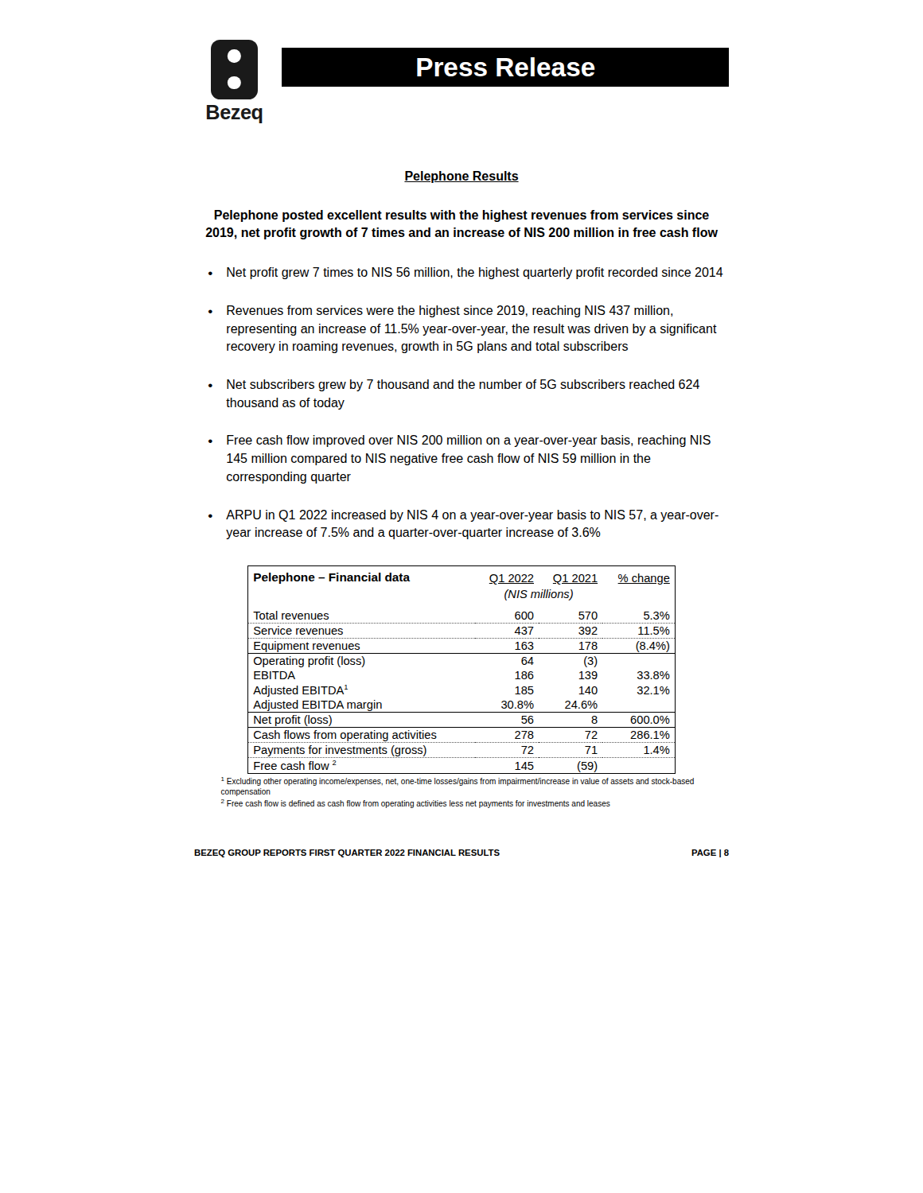Bezeq
Press Release
Pelephone Results
Pelephone posted excellent results with the highest revenues from services since 2019, net profit growth of 7 times and an increase of NIS 200 million in free cash flow
Net profit grew 7 times to NIS 56 million, the highest quarterly profit recorded since 2014
Revenues from services were the highest since 2019, reaching NIS 437 million, representing an increase of 11.5% year-over-year, the result was driven by a significant recovery in roaming revenues, growth in 5G plans and total subscribers
Net subscribers grew by 7 thousand and the number of 5G subscribers reached 624 thousand as of today
Free cash flow improved over NIS 200 million on a year-over-year basis, reaching NIS 145 million compared to NIS negative free cash flow of NIS 59 million in the corresponding quarter
ARPU in Q1 2022 increased by NIS 4 on a year-over-year basis to NIS 57, a year-over-year increase of 7.5% and a quarter-over-quarter increase of 3.6%
| Pelephone – Financial data | Q1 2022 | Q1 2021 | % change |
| --- | --- | --- | --- |
| | (NIS millions) | |
| Total revenues | 600 | 570 | 5.3% |
| Service revenues | 437 | 392 | 11.5% |
| Equipment revenues | 163 | 178 | (8.4%) |
| Operating profit (loss) | 64 | (3) | |
| EBITDA | 186 | 139 | 33.8% |
| Adjusted EBITDA 1 | 185 | 140 | 32.1% |
| Adjusted EBITDA margin | 30.8% | 24.6% | |
| Net profit (loss) | 56 | 8 | 600.0% |
| Cash flows from operating activities | 278 | 72 | 286.1% |
| Payments for investments (gross) | 72 | 71 | 1.4% |
| Free cash flow 2 | 145 | (59) | |
1 Excluding other operating income/expenses, net, one-time losses/gains from impairment/increase in value of assets and stock-based compensation
2 Free cash flow is defined as cash flow from operating activities less net payments for investments and leases
BEZEQ GROUP REPORTS FIRST QUARTER 2022 FINANCIAL RESULTS PAGE | 8